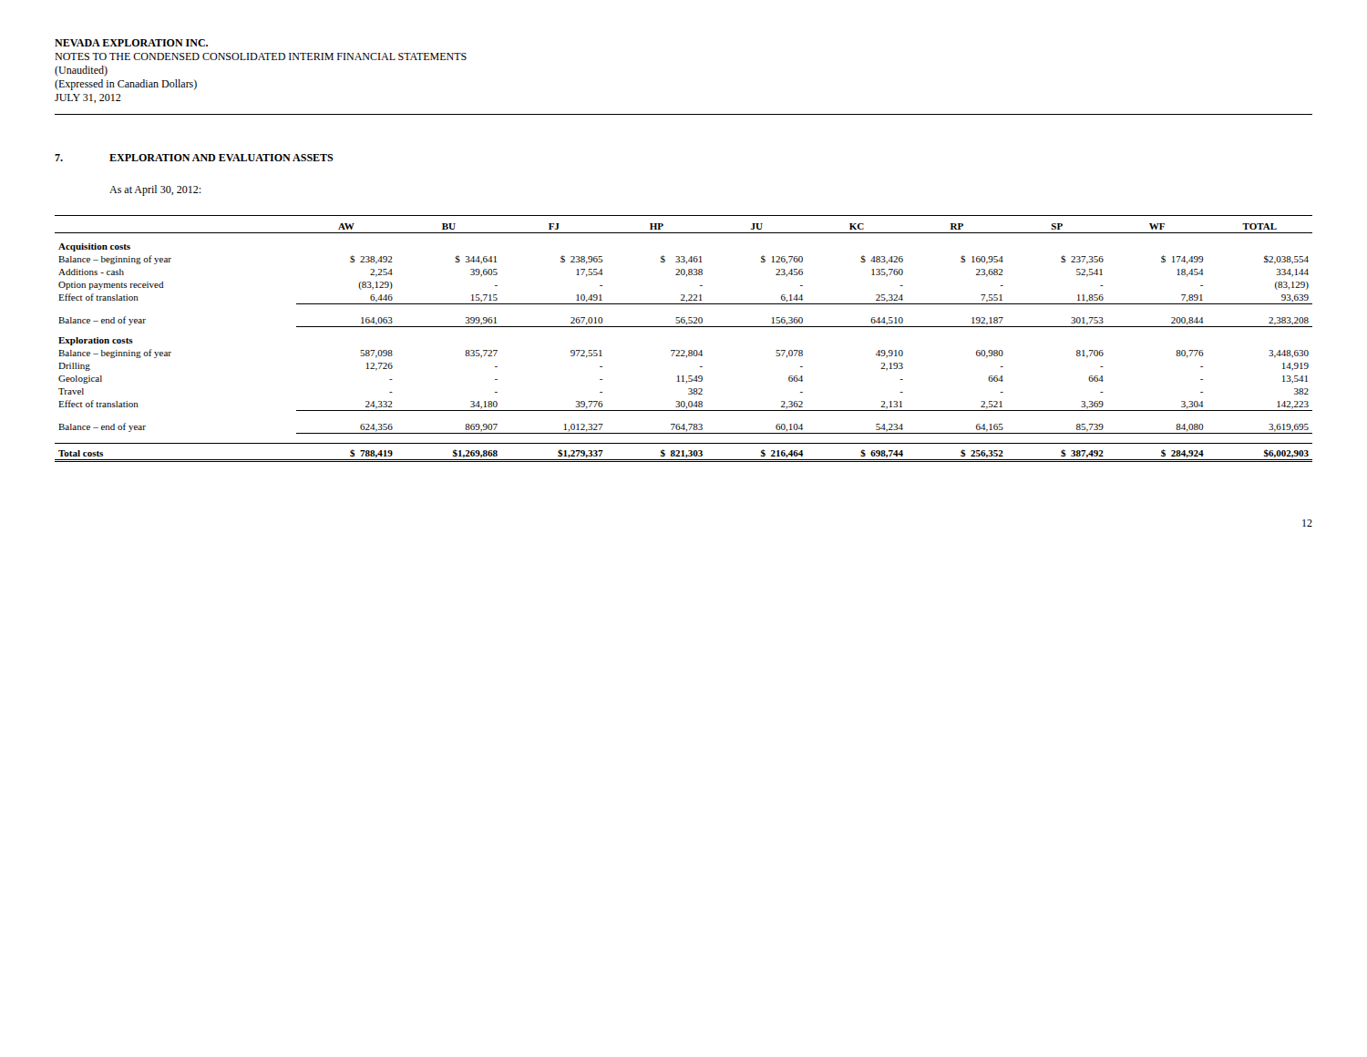NEVADA EXPLORATION INC.
NOTES TO THE CONDENSED CONSOLIDATED INTERIM FINANCIAL STATEMENTS
(Unaudited)
(Expressed in Canadian Dollars)
JULY 31, 2012
7. EXPLORATION AND EVALUATION ASSETS
As at April 30, 2012:
| | AW | BU | FJ | HP | JU | KC | RP | SP | WF | TOTAL |
| --- | --- | --- | --- | --- | --- | --- | --- | --- | --- | --- |
| Acquisition costs |
| Balance – beginning of year | $ 238,492 | $ 344,641 | $ 238,965 | $ 33,461 | $ 126,760 | $ 483,426 | $ 160,954 | $ 237,356 | $ 174,499 | $2,038,554 |
| Additions - cash | 2,254 | 39,605 | 17,554 | 20,838 | 23,456 | 135,760 | 23,682 | 52,541 | 18,454 | 334,144 |
| Option payments received | (83,129) | - | - | - | - | - | - | - | - | (83,129) |
| Effect of translation | 6,446 | 15,715 | 10,491 | 2,221 | 6,144 | 25,324 | 7,551 | 11,856 | 7,891 | 93,639 |
| Balance – end of year | 164,063 | 399,961 | 267,010 | 56,520 | 156,360 | 644,510 | 192,187 | 301,753 | 200,844 | 2,383,208 |
| Exploration costs |
| Balance – beginning of year | 587,098 | 835,727 | 972,551 | 722,804 | 57,078 | 49,910 | 60,980 | 81,706 | 80,776 | 3,448,630 |
| Drilling | 12,726 | - | - | - | - | 2,193 | - | - | - | 14,919 |
| Geological | - | - | - | 11,549 | 664 | - | 664 | 664 | - | 13,541 |
| Travel | - | - | - | 382 | - | - | - | - | - | 382 |
| Effect of translation | 24,332 | 34,180 | 39,776 | 30,048 | 2,362 | 2,131 | 2,521 | 3,369 | 3,304 | 142,223 |
| Balance – end of year | 624,356 | 869,907 | 1,012,327 | 764,783 | 60,104 | 54,234 | 64,165 | 85,739 | 84,080 | 3,619,695 |
| Total costs | $ 788,419 | $1,269,868 | $1,279,337 | $ 821,303 | $ 216,464 | $ 698,744 | $ 256,352 | $ 387,492 | $ 284,924 | $6,002,903 |
12